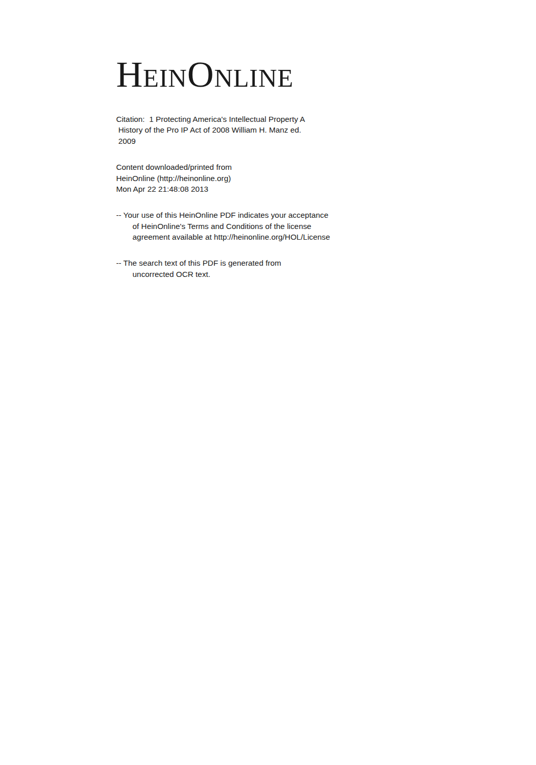HEINONLINE
Citation: 1 Protecting America's Intellectual Property A
History of the Pro IP Act of 2008 William H. Manz ed.
2009
Content downloaded/printed from
HeinOnline (http://heinonline.org)
Mon Apr 22 21:48:08 2013
-- Your use of this HeinOnline PDF indicates your acceptanceof HeinOnline's Terms and Conditions of the license agreement available at http://heinonline.org/HOL/License
-- The search text of this PDF is generated fromuncorrected OCR text.